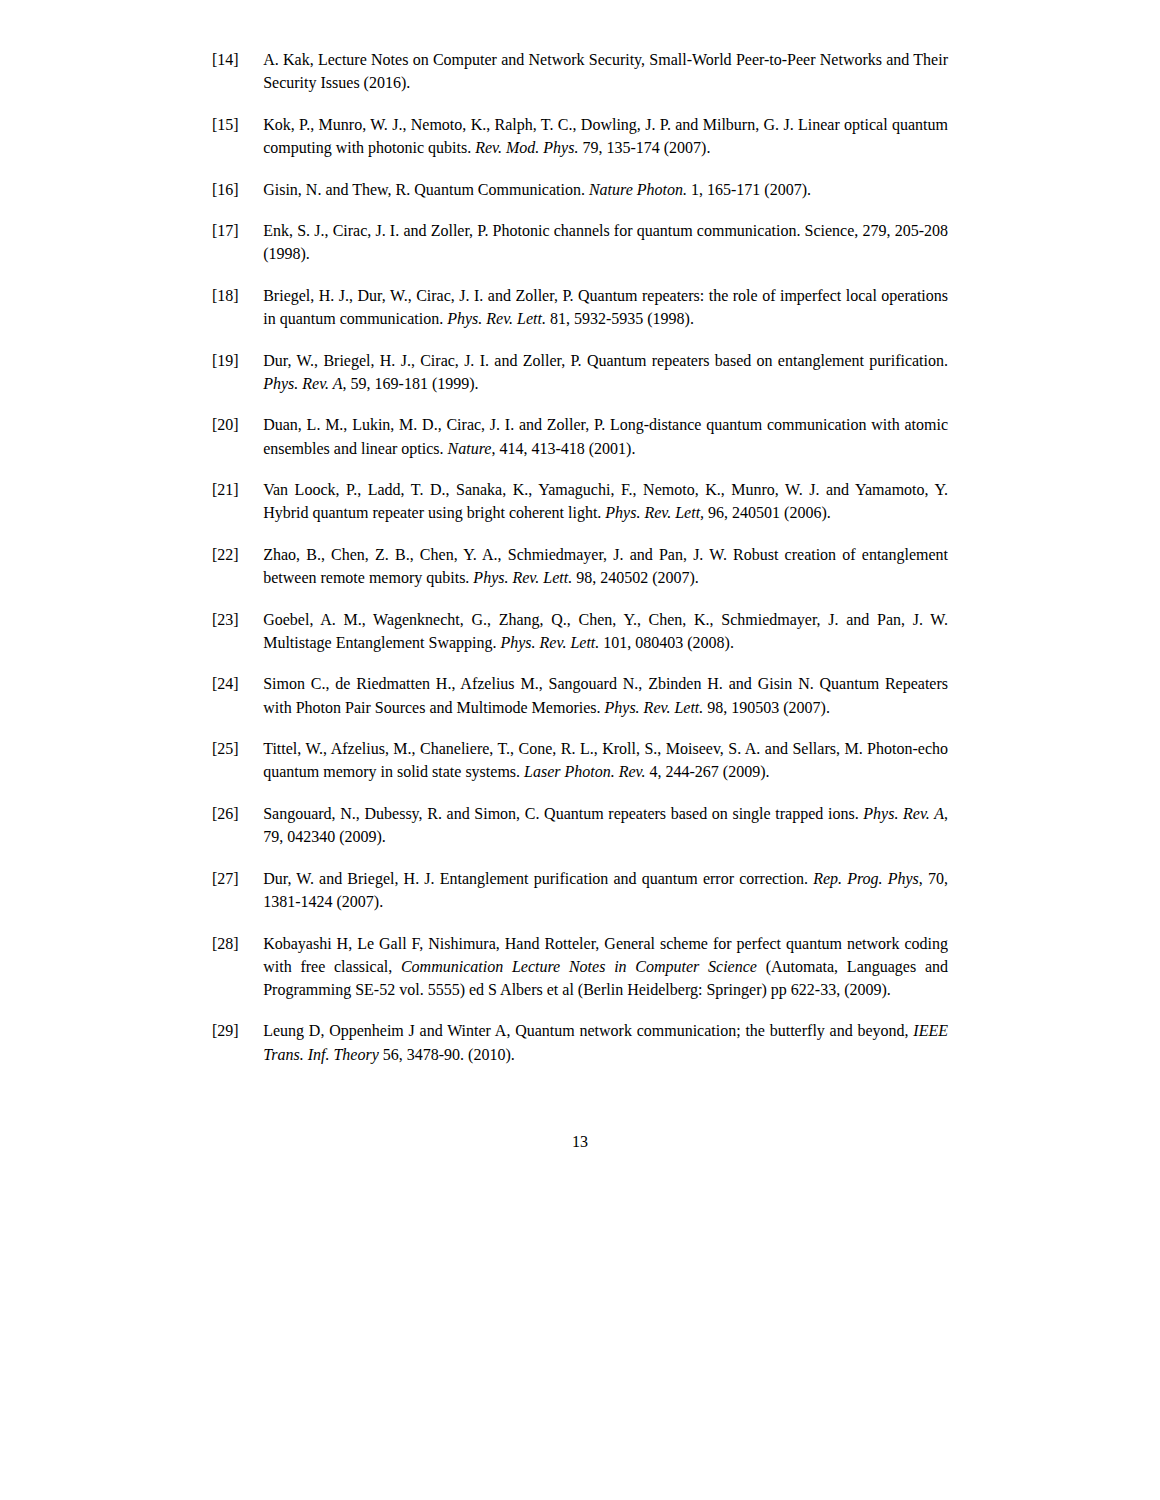[14] A. Kak, Lecture Notes on Computer and Network Security, Small-World Peer-to-Peer Networks and Their Security Issues (2016).
[15] Kok, P., Munro, W. J., Nemoto, K., Ralph, T. C., Dowling, J. P. and Milburn, G. J. Linear optical quantum computing with photonic qubits. Rev. Mod. Phys. 79, 135-174 (2007).
[16] Gisin, N. and Thew, R. Quantum Communication. Nature Photon. 1, 165-171 (2007).
[17] Enk, S. J., Cirac, J. I. and Zoller, P. Photonic channels for quantum communication. Science, 279, 205-208 (1998).
[18] Briegel, H. J., Dur, W., Cirac, J. I. and Zoller, P. Quantum repeaters: the role of imperfect local operations in quantum communication. Phys. Rev. Lett. 81, 5932-5935 (1998).
[19] Dur, W., Briegel, H. J., Cirac, J. I. and Zoller, P. Quantum repeaters based on entanglement purification. Phys. Rev. A, 59, 169-181 (1999).
[20] Duan, L. M., Lukin, M. D., Cirac, J. I. and Zoller, P. Long-distance quantum communication with atomic ensembles and linear optics. Nature, 414, 413-418 (2001).
[21] Van Loock, P., Ladd, T. D., Sanaka, K., Yamaguchi, F., Nemoto, K., Munro, W. J. and Yamamoto, Y. Hybrid quantum repeater using bright coherent light. Phys. Rev. Lett, 96, 240501 (2006).
[22] Zhao, B., Chen, Z. B., Chen, Y. A., Schmiedmayer, J. and Pan, J. W. Robust creation of entanglement between remote memory qubits. Phys. Rev. Lett. 98, 240502 (2007).
[23] Goebel, A. M., Wagenknecht, G., Zhang, Q., Chen, Y., Chen, K., Schmiedmayer, J. and Pan, J. W. Multistage Entanglement Swapping. Phys. Rev. Lett. 101, 080403 (2008).
[24] Simon C., de Riedmatten H., Afzelius M., Sangouard N., Zbinden H. and Gisin N. Quantum Repeaters with Photon Pair Sources and Multimode Memories. Phys. Rev. Lett. 98, 190503 (2007).
[25] Tittel, W., Afzelius, M., Chaneliere, T., Cone, R. L., Kroll, S., Moiseev, S. A. and Sellars, M. Photon-echo quantum memory in solid state systems. Laser Photon. Rev. 4, 244-267 (2009).
[26] Sangouard, N., Dubessy, R. and Simon, C. Quantum repeaters based on single trapped ions. Phys. Rev. A, 79, 042340 (2009).
[27] Dur, W. and Briegel, H. J. Entanglement purification and quantum error correction. Rep. Prog. Phys, 70, 1381-1424 (2007).
[28] Kobayashi H, Le Gall F, Nishimura, Hand Rotteler, General scheme for perfect quantum network coding with free classical, Communication Lecture Notes in Computer Science (Automata, Languages and Programming SE-52 vol. 5555) ed S Albers et al (Berlin Heidelberg: Springer) pp 622-33, (2009).
[29] Leung D, Oppenheim J and Winter A, Quantum network communication; the butterfly and beyond, IEEE Trans. Inf. Theory 56, 3478-90. (2010).
13